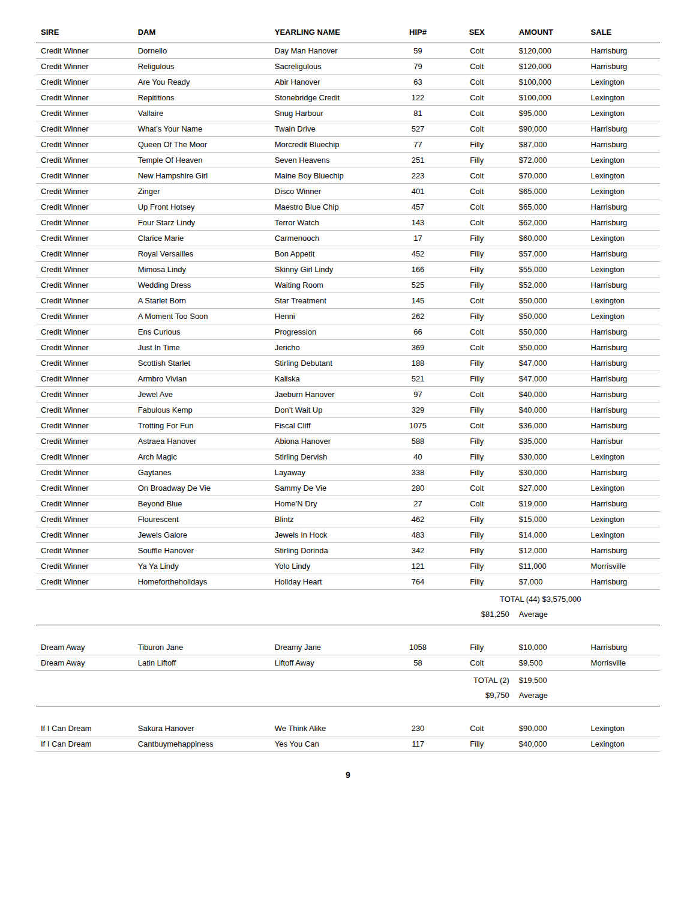| SIRE | DAM | YEARLING NAME | HIP# | SEX | AMOUNT | SALE |
| --- | --- | --- | --- | --- | --- | --- |
| Credit Winner | Dornello | Day Man Hanover | 59 | Colt | $120,000 | Harrisburg |
| Credit Winner | Religulous | Sacreligulous | 79 | Colt | $120,000 | Harrisburg |
| Credit Winner | Are You Ready | Abir Hanover | 63 | Colt | $100,000 | Lexington |
| Credit Winner | Repititions | Stonebridge Credit | 122 | Colt | $100,000 | Lexington |
| Credit Winner | Vallaire | Snug Harbour | 81 | Colt | $95,000 | Lexington |
| Credit Winner | What’s Your Name | Twain Drive | 527 | Colt | $90,000 | Harrisburg |
| Credit Winner | Queen Of The Moor | Morcredit Bluechip | 77 | Filly | $87,000 | Harrisburg |
| Credit Winner | Temple Of Heaven | Seven Heavens | 251 | Filly | $72,000 | Lexington |
| Credit Winner | New Hampshire Girl | Maine Boy Bluechip | 223 | Colt | $70,000 | Lexington |
| Credit Winner | Zinger | Disco Winner | 401 | Colt | $65,000 | Lexington |
| Credit Winner | Up Front Hotsey | Maestro Blue Chip | 457 | Colt | $65,000 | Harrisburg |
| Credit Winner | Four Starz Lindy | Terror Watch | 143 | Colt | $62,000 | Harrisburg |
| Credit Winner | Clarice Marie | Carmenooch | 17 | Filly | $60,000 | Lexington |
| Credit Winner | Royal Versailles | Bon Appetit | 452 | Filly | $57,000 | Harrisburg |
| Credit Winner | Mimosa Lindy | Skinny Girl Lindy | 166 | Filly | $55,000 | Lexington |
| Credit Winner | Wedding Dress | Waiting Room | 525 | Filly | $52,000 | Harrisburg |
| Credit Winner | A Starlet Born | Star Treatment | 145 | Colt | $50,000 | Lexington |
| Credit Winner | A Moment Too Soon | Henni | 262 | Filly | $50,000 | Lexington |
| Credit Winner | Ens Curious | Progression | 66 | Colt | $50,000 | Harrisburg |
| Credit Winner | Just In Time | Jericho | 369 | Colt | $50,000 | Harrisburg |
| Credit Winner | Scottish Starlet | Stirling Debutant | 188 | Filly | $47,000 | Harrisburg |
| Credit Winner | Armbro Vivian | Kaliska | 521 | Filly | $47,000 | Harrisburg |
| Credit Winner | Jewel Ave | Jaeburn Hanover | 97 | Colt | $40,000 | Harrisburg |
| Credit Winner | Fabulous Kemp | Don’t Wait Up | 329 | Filly | $40,000 | Harrisburg |
| Credit Winner | Trotting For Fun | Fiscal Cliff | 1075 | Colt | $36,000 | Harrisburg |
| Credit Winner | Astraea Hanover | Abiona Hanover | 588 | Filly | $35,000 | Harrisbur |
| Credit Winner | Arch Magic | Stirling Dervish | 40 | Filly | $30,000 | Lexington |
| Credit Winner | Gaytanes | Layaway | 338 | Filly | $30,000 | Harrisburg |
| Credit Winner | On Broadway De Vie | Sammy De Vie | 280 | Colt | $27,000 | Lexington |
| Credit Winner | Beyond Blue | Home’N Dry | 27 | Colt | $19,000 | Harrisburg |
| Credit Winner | Flourescent | Blintz | 462 | Filly | $15,000 | Lexington |
| Credit Winner | Jewels Galore | Jewels In Hock | 483 | Filly | $14,000 | Lexington |
| Credit Winner | Souffle Hanover | Stirling Dorinda | 342 | Filly | $12,000 | Harrisburg |
| Credit Winner | Ya Ya Lindy | Yolo Lindy | 121 | Filly | $11,000 | Morrisville |
| Credit Winner | Homefortheholidays | Holiday Heart | 764 | Filly | $7,000 | Harrisburg |
| | | | | TOTAL (44) $3,575,000 | |
| | | | | $81,250 | Average | |
| Dream Away | Tiburon Jane | Dreamy Jane | 1058 | Filly | $10,000 | Harrisburg |
| Dream Away | Latin Liftoff | Liftoff Away | 58 | Colt | $9,500 | Morrisville |
| | | | | TOTAL (2) | $19,500 | |
| | | | | $9,750 | Average | |
| If I Can Dream | Sakura Hanover | We Think Alike | 230 | Colt | $90,000 | Lexington |
| If I Can Dream | Cantbuymehappiness | Yes You Can | 117 | Filly | $40,000 | Lexington |
9